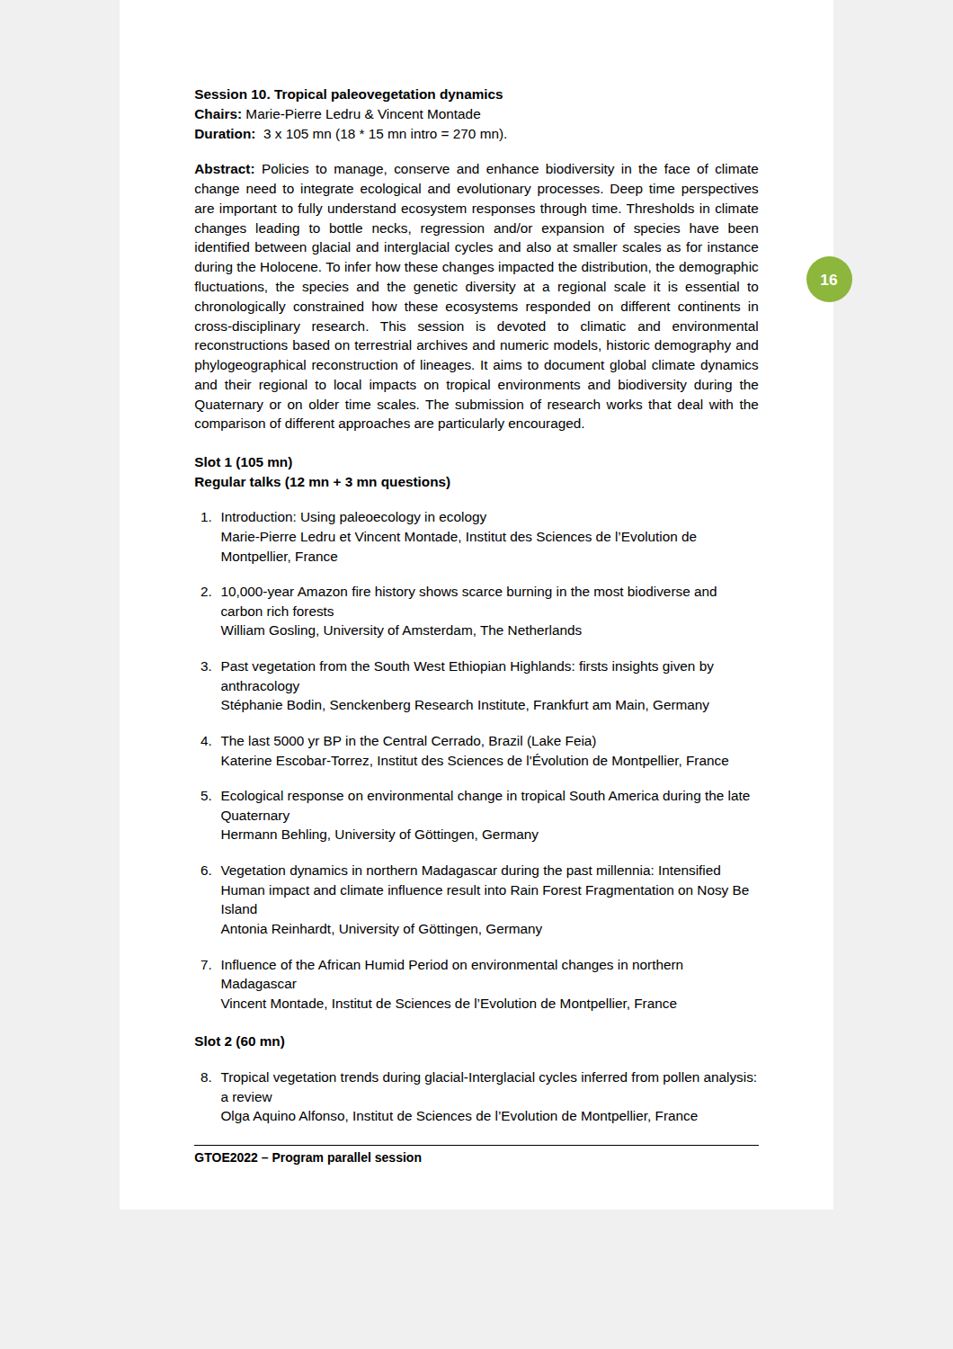16
Session 10. Tropical paleovegetation dynamics
Chairs: Marie-Pierre Ledru & Vincent Montade
Duration: 3 x 105 mn (18 * 15 mn intro = 270 mn).
Abstract: Policies to manage, conserve and enhance biodiversity in the face of climate change need to integrate ecological and evolutionary processes. Deep time perspectives are important to fully understand ecosystem responses through time. Thresholds in climate changes leading to bottle necks, regression and/or expansion of species have been identified between glacial and interglacial cycles and also at smaller scales as for instance during the Holocene. To infer how these changes impacted the distribution, the demographic fluctuations, the species and the genetic diversity at a regional scale it is essential to chronologically constrained how these ecosystems responded on different continents in cross-disciplinary research. This session is devoted to climatic and environmental reconstructions based on terrestrial archives and numeric models, historic demography and phylogeographical reconstruction of lineages. It aims to document global climate dynamics and their regional to local impacts on tropical environments and biodiversity during the Quaternary or on older time scales. The submission of research works that deal with the comparison of different approaches are particularly encouraged.
Slot 1 (105 mn)
Regular talks (12 mn + 3 mn questions)
Introduction: Using paleoecology in ecology Marie-Pierre Ledru et Vincent Montade, Institut des Sciences de l’Evolution de Montpellier, France
10,000-year Amazon fire history shows scarce burning in the most biodiverse and carbon rich forests William Gosling, University of Amsterdam, The Netherlands
Past vegetation from the South West Ethiopian Highlands: firsts insights given by anthracology Stéphanie Bodin, Senckenberg Research Institute, Frankfurt am Main, Germany
The last 5000 yr BP in the Central Cerrado, Brazil (Lake Feia) Katerine Escobar-Torrez, Institut des Sciences de l'Évolution de Montpellier, France
Ecological response on environmental change in tropical South America during the late Quaternary Hermann Behling, University of Göttingen, Germany
Vegetation dynamics in northern Madagascar during the past millennia: Intensified Human impact and climate influence result into Rain Forest Fragmentation on Nosy Be Island Antonia Reinhardt, University of Göttingen, Germany
Influence of the African Humid Period on environmental changes in northern Madagascar Vincent Montade, Institut de Sciences de l’Evolution de Montpellier, France
Slot 2 (60 mn)
Tropical vegetation trends during glacial-Interglacial cycles inferred from pollen analysis: a review Olga Aquino Alfonso, Institut de Sciences de l’Evolution de Montpellier, France
GTOE2022 – Program parallel session